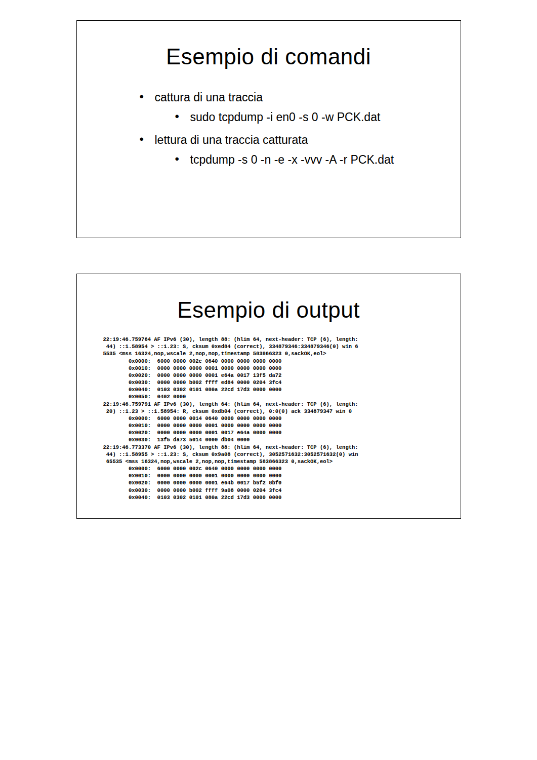Esempio di comandi
cattura di una traccia
sudo tcpdump -i en0 -s 0 -w PCK.dat
lettura di una traccia catturata
tcpdump -s 0 -n -e -x -vvv -A -r PCK.dat
Esempio di output
22:19:46.759764 AF IPv6 (30), length 88: (hlim 64, next-header: TCP (6), length:
 44) ::1.58954 > ::1.23: S, cksum 0xed84 (correct), 334879346:334879346(0) win 6
5535 <mss 16324,nop,wscale 2,nop,nop,timestamp 583866323 0,sackOK,eol>
        0x0000:  6000 0000 002c 0640 0000 0000 0000 0000
        0x0010:  0000 0000 0000 0001 0000 0000 0000 0000
        0x0020:  0000 0000 0000 0001 e64a 0017 13f5 da72
        0x0030:  0000 0000 b002 ffff ed84 0000 0204 3fc4
        0x0040:  0103 0302 0101 080a 22cd 17d3 0000 0000
        0x0050:  0402 0000
22:19:46.759791 AF IPv6 (30), length 64: (hlim 64, next-header: TCP (6), length:
 20) ::1.23 > ::1.58954: R, cksum 0xdb04 (correct), 0:0(0) ack 334879347 win 0
        0x0000:  6000 0000 0014 0640 0000 0000 0000 0000
        0x0010:  0000 0000 0000 0001 0000 0000 0000 0000
        0x0020:  0000 0000 0000 0001 0017 e64a 0000 0000
        0x0030:  13f5 da73 5014 0000 db04 0000
22:19:46.773370 AF IPv6 (30), length 88: (hlim 64, next-header: TCP (6), length:
 44) ::1.58955 > ::1.23: S, cksum 0x9a08 (correct), 3052571632:3052571632(0) win
 65535 <mss 16324,nop,wscale 2,nop,nop,timestamp 583866323 0,sackOK,eol>
        0x0000:  6000 0000 002c 0640 0000 0000 0000 0000
        0x0010:  0000 0000 0000 0001 0000 0000 0000 0000
        0x0020:  0000 0000 0000 0001 e64b 0017 b5f2 8bf0
        0x0030:  0000 0000 b002 ffff 9a08 0000 0204 3fc4
        0x0040:  0103 0302 0101 080a 22cd 17d3 0000 0000